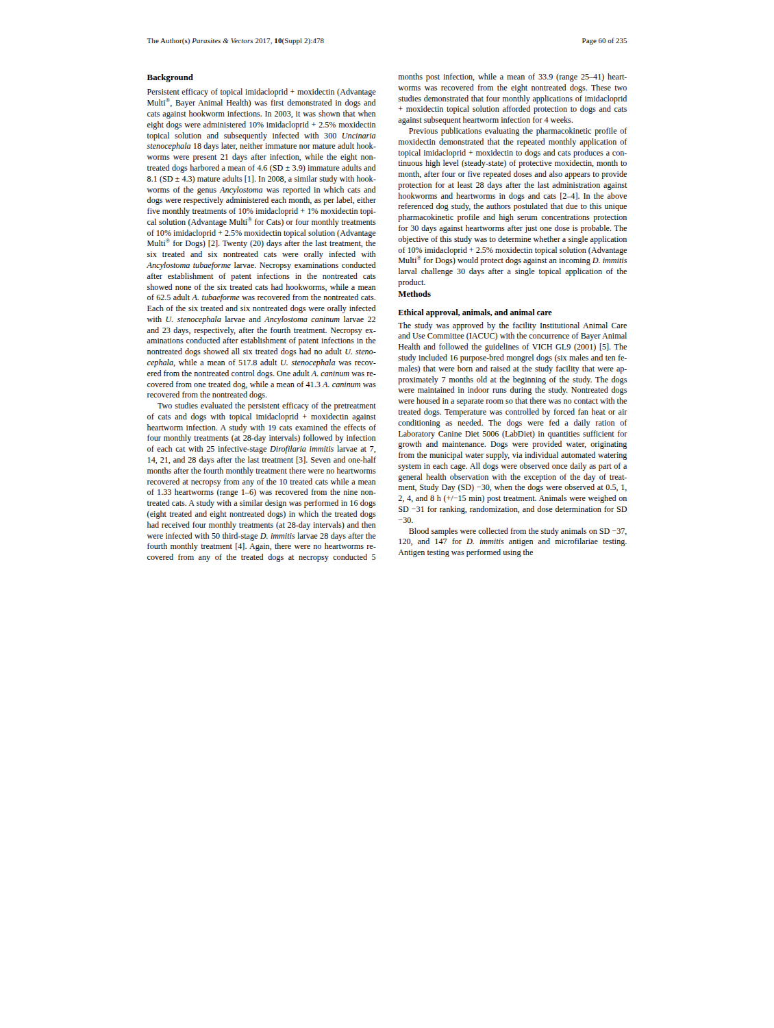The Author(s) Parasites & Vectors 2017, 10(Suppl 2):478
Page 60 of 235
Background
Persistent efficacy of topical imidacloprid + moxidectin (Advantage Multi®, Bayer Animal Health) was first demonstrated in dogs and cats against hookworm infections. In 2003, it was shown that when eight dogs were administered 10% imidacloprid + 2.5% moxidectin topical solution and subsequently infected with 300 Uncinaria stenocephala 18 days later, neither immature nor mature adult hookworms were present 21 days after infection, while the eight nontreated dogs harbored a mean of 4.6 (SD ± 3.9) immature adults and 8.1 (SD ± 4.3) mature adults [1]. In 2008, a similar study with hookworms of the genus Ancylostoma was reported in which cats and dogs were respectively administered each month, as per label, either five monthly treatments of 10% imidacloprid + 1% moxidectin topical solution (Advantage Multi® for Cats) or four monthly treatments of 10% imidacloprid + 2.5% moxidectin topical solution (Advantage Multi® for Dogs) [2]. Twenty (20) days after the last treatment, the six treated and six nontreated cats were orally infected with Ancylostoma tubaeforme larvae. Necropsy examinations conducted after establishment of patent infections in the nontreated cats showed none of the six treated cats had hookworms, while a mean of 62.5 adult A. tubaeforme was recovered from the nontreated cats. Each of the six treated and six nontreated dogs were orally infected with U. stenocephala larvae and Ancylostoma caninum larvae 22 and 23 days, respectively, after the fourth treatment. Necropsy examinations conducted after establishment of patent infections in the nontreated dogs showed all six treated dogs had no adult U. stenocephala, while a mean of 517.8 adult U. stenocephala was recovered from the nontreated control dogs. One adult A. caninum was recovered from one treated dog, while a mean of 41.3 A. caninum was recovered from the nontreated dogs.
Two studies evaluated the persistent efficacy of the pretreatment of cats and dogs with topical imidacloprid + moxidectin against heartworm infection. A study with 19 cats examined the effects of four monthly treatments (at 28-day intervals) followed by infection of each cat with 25 infective-stage Dirofilaria immitis larvae at 7, 14, 21, and 28 days after the last treatment [3]. Seven and one-half months after the fourth monthly treatment there were no heartworms recovered at necropsy from any of the 10 treated cats while a mean of 1.33 heartworms (range 1–6) was recovered from the nine nontreated cats. A study with a similar design was performed in 16 dogs (eight treated and eight nontreated dogs) in which the treated dogs had received four monthly treatments (at 28-day intervals) and then were infected with 50 third-stage D. immitis larvae 28 days after the fourth monthly treatment [4]. Again, there were no heartworms recovered from any of the treated dogs at necropsy conducted 5 months post infection, while a mean of 33.9 (range 25–41) heartworms was recovered from the eight nontreated dogs. These two studies demonstrated that four monthly applications of imidacloprid + moxidectin topical solution afforded protection to dogs and cats against subsequent heartworm infection for 4 weeks.
Previous publications evaluating the pharmacokinetic profile of moxidectin demonstrated that the repeated monthly application of topical imidacloprid + moxidectin to dogs and cats produces a continuous high level (steady-state) of protective moxidectin, month to month, after four or five repeated doses and also appears to provide protection for at least 28 days after the last administration against hookworms and heartworms in dogs and cats [2–4]. In the above referenced dog study, the authors postulated that due to this unique pharmacokinetic profile and high serum concentrations protection for 30 days against heartworms after just one dose is probable. The objective of this study was to determine whether a single application of 10% imidacloprid + 2.5% moxidectin topical solution (Advantage Multi® for Dogs) would protect dogs against an incoming D. immitis larval challenge 30 days after a single topical application of the product.
Methods
Ethical approval, animals, and animal care
The study was approved by the facility Institutional Animal Care and Use Committee (IACUC) with the concurrence of Bayer Animal Health and followed the guidelines of VICH GL9 (2001) [5]. The study included 16 purpose-bred mongrel dogs (six males and ten females) that were born and raised at the study facility that were approximately 7 months old at the beginning of the study. The dogs were maintained in indoor runs during the study. Nontreated dogs were housed in a separate room so that there was no contact with the treated dogs. Temperature was controlled by forced fan heat or air conditioning as needed. The dogs were fed a daily ration of Laboratory Canine Diet 5006 (LabDiet) in quantities sufficient for growth and maintenance. Dogs were provided water, originating from the municipal water supply, via individual automated watering system in each cage. All dogs were observed once daily as part of a general health observation with the exception of the day of treatment, Study Day (SD) −30, when the dogs were observed at 0.5, 1, 2, 4, and 8 h (+/−15 min) post treatment. Animals were weighed on SD −31 for ranking, randomization, and dose determination for SD −30.
Blood samples were collected from the study animals on SD −37, 120, and 147 for D. immitis antigen and microfilariae testing. Antigen testing was performed using the